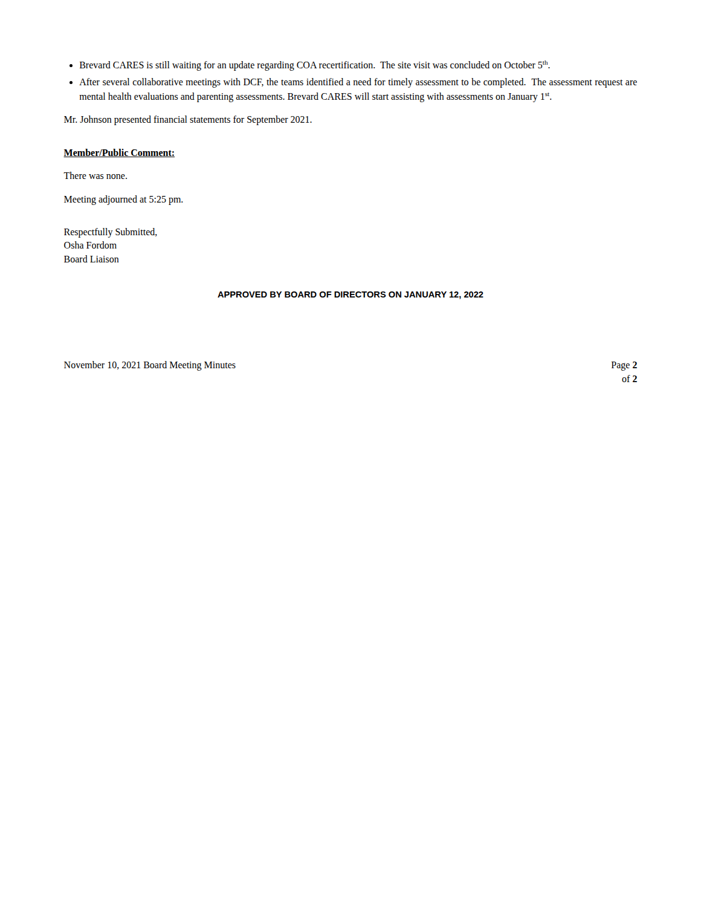Brevard CARES is still waiting for an update regarding COA recertification. The site visit was concluded on October 5th.
After several collaborative meetings with DCF, the teams identified a need for timely assessment to be completed. The assessment request are mental health evaluations and parenting assessments. Brevard CARES will start assisting with assessments on January 1st.
Mr. Johnson presented financial statements for September 2021.
Member/Public Comment:
There was none.
Meeting adjourned at 5:25 pm.
Respectfully Submitted,
Osha Fordom
Board Liaison
APPROVED BY BOARD OF DIRECTORS ON JANUARY 12, 2022
November 10, 2021 Board Meeting Minutes
Page 2
of 2